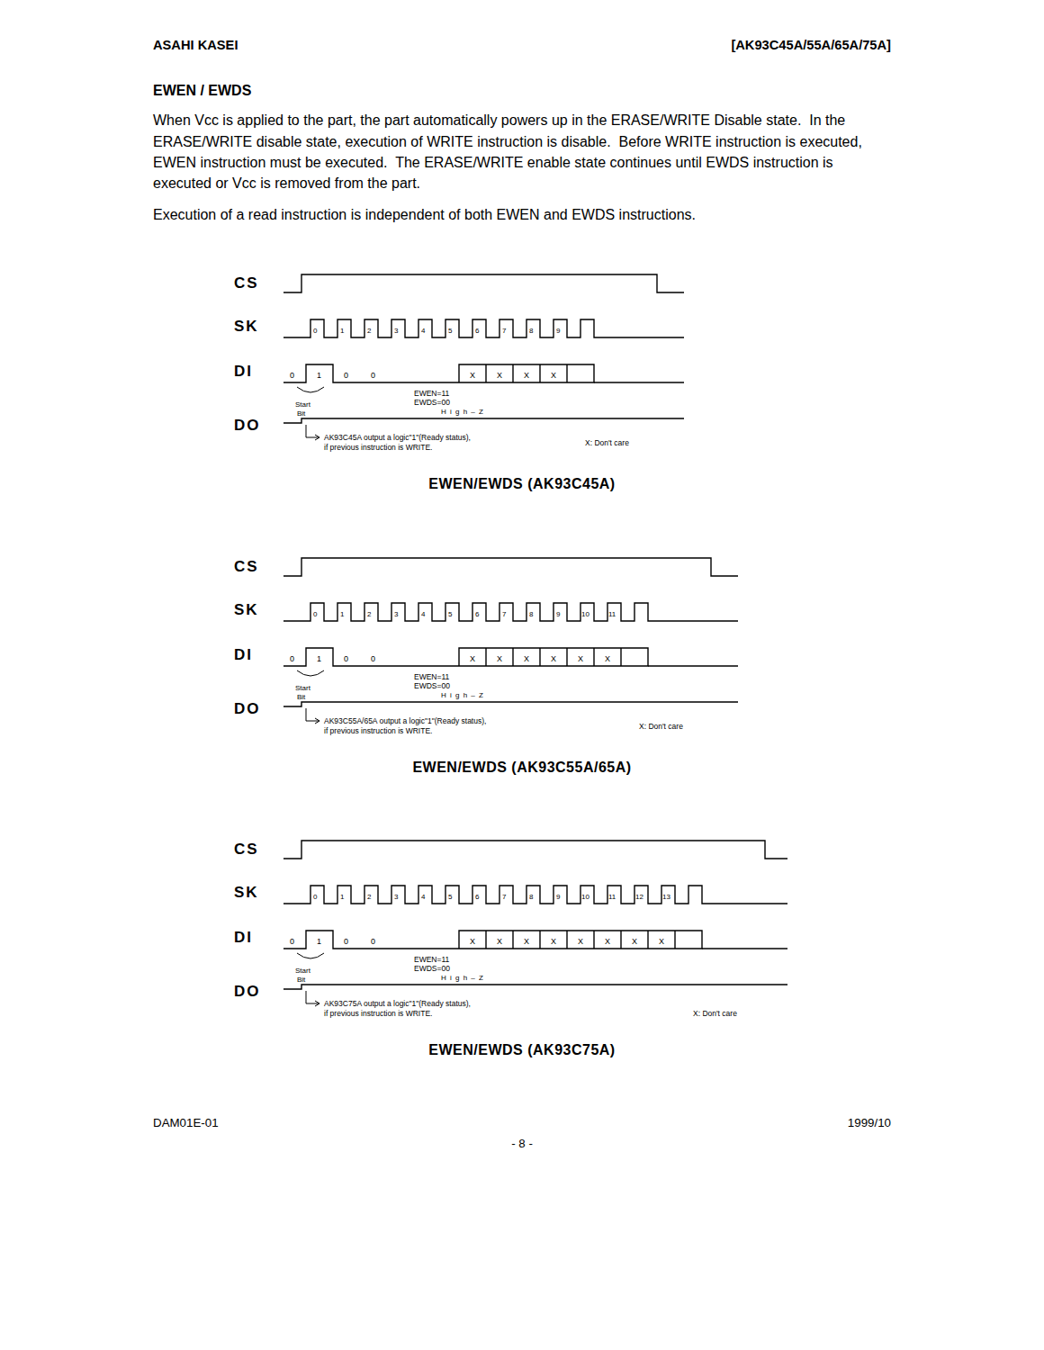ASAHI KASEI
[AK93C45A/55A/65A/75A]
EWEN / EWDS
When Vcc is applied to the part, the part automatically powers up in the ERASE/WRITE Disable state. In the ERASE/WRITE disable state, execution of WRITE instruction is disable. Before WRITE instruction is executed, EWEN instruction must be executed. The ERASE/WRITE enable state continues until EWDS instruction is executed or Vcc is removed from the part.
Execution of a read instruction is independent of both EWEN and EWDS instructions.
CS SK 0 1 2 3 4 5 6 7 8 9 DI 0 1 0 0 X X X X Start Bit EWEN=11 EWDS=00 DO H i g h – Z AK93C45A output a logic"1"(Ready status), if previous instruction is WRITE. X: Don't care
EWEN/EWDS (AK93C45A)
CS SK 0 1 2 3 4 5 6 7 8 9 10 11 DI 0 1 0 0 X X X X X X Start Bit EWEN=11 EWDS=00 DO H i g h – Z AK93C55A/65A output a logic"1"(Ready status), if previous instruction is WRITE. X: Don't care
EWEN/EWDS (AK93C55A/65A)
CS SK 0 1 2 3 4 5 6 7 8 9 10 11 12 13 DI 0 1 0 0 X X X X X X X X Start Bit EWEN=11 EWDS=00 DO H i g h – Z AK93C75A output a logic"1"(Ready status), if previous instruction is WRITE. X: Don't care
EWEN/EWDS (AK93C75A)
DAM01E-01
1999/10
- 8 -